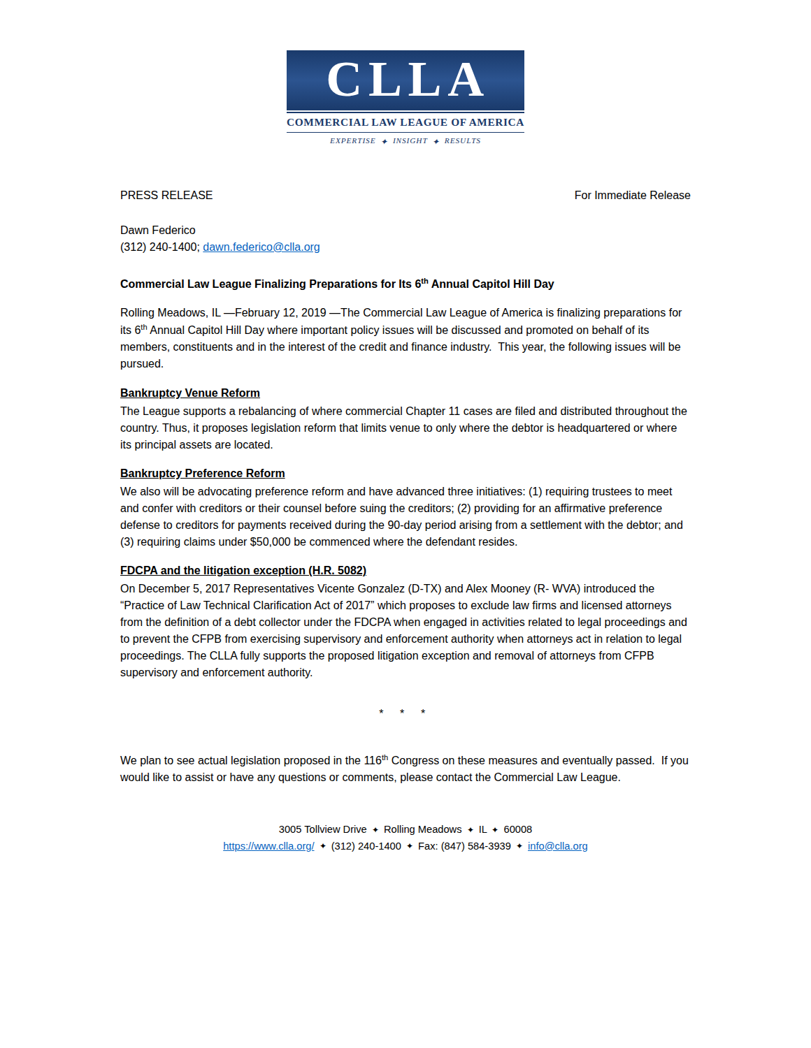CLLA COMMERCIAL LAW LEAGUE OF AMERICA EXPERTISE ✦ INSIGHT ✦ RESULTS
PRESS RELEASE For Immediate Release
Dawn Federico
(312) 240-1400; dawn.federico@clla.org
Commercial Law League Finalizing Preparations for Its 6th Annual Capitol Hill Day
Rolling Meadows, IL —February 12, 2019 —The Commercial Law League of America is finalizing preparations for its 6th Annual Capitol Hill Day where important policy issues will be discussed and promoted on behalf of its members, constituents and in the interest of the credit and finance industry. This year, the following issues will be pursued.
Bankruptcy Venue Reform
The League supports a rebalancing of where commercial Chapter 11 cases are filed and distributed throughout the country. Thus, it proposes legislation reform that limits venue to only where the debtor is headquartered or where its principal assets are located.
Bankruptcy Preference Reform
We also will be advocating preference reform and have advanced three initiatives: (1) requiring trustees to meet and confer with creditors or their counsel before suing the creditors; (2) providing for an affirmative preference defense to creditors for payments received during the 90-day period arising from a settlement with the debtor; and (3) requiring claims under $50,000 be commenced where the defendant resides.
FDCPA and the litigation exception (H.R. 5082)
On December 5, 2017 Representatives Vicente Gonzalez (D-TX) and Alex Mooney (R- WVA) introduced the “Practice of Law Technical Clarification Act of 2017” which proposes to exclude law firms and licensed attorneys from the definition of a debt collector under the FDCPA when engaged in activities related to legal proceedings and to prevent the CFPB from exercising supervisory and enforcement authority when attorneys act in relation to legal proceedings. The CLLA fully supports the proposed litigation exception and removal of attorneys from CFPB supervisory and enforcement authority.
* * *
We plan to see actual legislation proposed in the 116th Congress on these measures and eventually passed. If you would like to assist or have any questions or comments, please contact the Commercial Law League.
3005 Tollview Drive ✦ Rolling Meadows ✦ IL ✦ 60008
https://www.clla.org/ ✦ (312) 240-1400 ✦ Fax: (847) 584-3939 ✦ info@clla.org